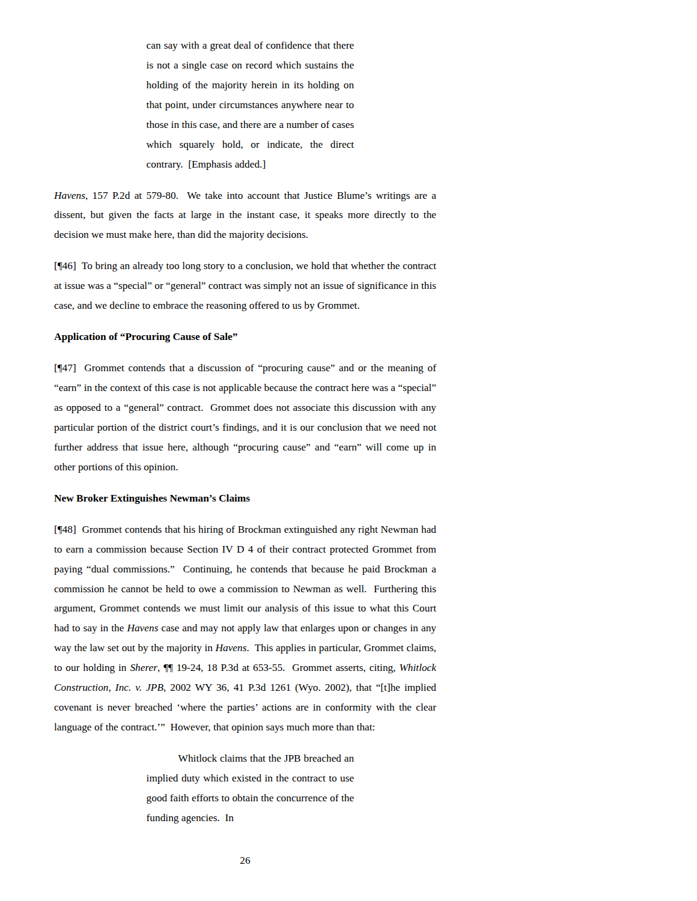can say with a great deal of confidence that there is not a single case on record which sustains the holding of the majority herein in its holding on that point, under circumstances anywhere near to those in this case, and there are a number of cases which squarely hold, or indicate, the direct contrary. [Emphasis added.]
Havens, 157 P.2d at 579-80. We take into account that Justice Blume’s writings are a dissent, but given the facts at large in the instant case, it speaks more directly to the decision we must make here, than did the majority decisions.
[¶46] To bring an already too long story to a conclusion, we hold that whether the contract at issue was a “special” or “general” contract was simply not an issue of significance in this case, and we decline to embrace the reasoning offered to us by Grommet.
Application of “Procuring Cause of Sale”
[¶47] Grommet contends that a discussion of “procuring cause” and or the meaning of “earn” in the context of this case is not applicable because the contract here was a “special” as opposed to a “general” contract. Grommet does not associate this discussion with any particular portion of the district court’s findings, and it is our conclusion that we need not further address that issue here, although “procuring cause” and “earn” will come up in other portions of this opinion.
New Broker Extinguishes Newman’s Claims
[¶48] Grommet contends that his hiring of Brockman extinguished any right Newman had to earn a commission because Section IV D 4 of their contract protected Grommet from paying “dual commissions.” Continuing, he contends that because he paid Brockman a commission he cannot be held to owe a commission to Newman as well. Furthering this argument, Grommet contends we must limit our analysis of this issue to what this Court had to say in the Havens case and may not apply law that enlarges upon or changes in any way the law set out by the majority in Havens. This applies in particular, Grommet claims, to our holding in Sherer, ¶¶ 19-24, 18 P.3d at 653-55. Grommet asserts, citing, Whitlock Construction, Inc. v. JPB, 2002 WY 36, 41 P.3d 1261 (Wyo. 2002), that “[t]he implied covenant is never breached ‘where the parties’ actions are in conformity with the clear language of the contract.’” However, that opinion says much more than that:
Whitlock claims that the JPB breached an implied duty which existed in the contract to use good faith efforts to obtain the concurrence of the funding agencies. In
26